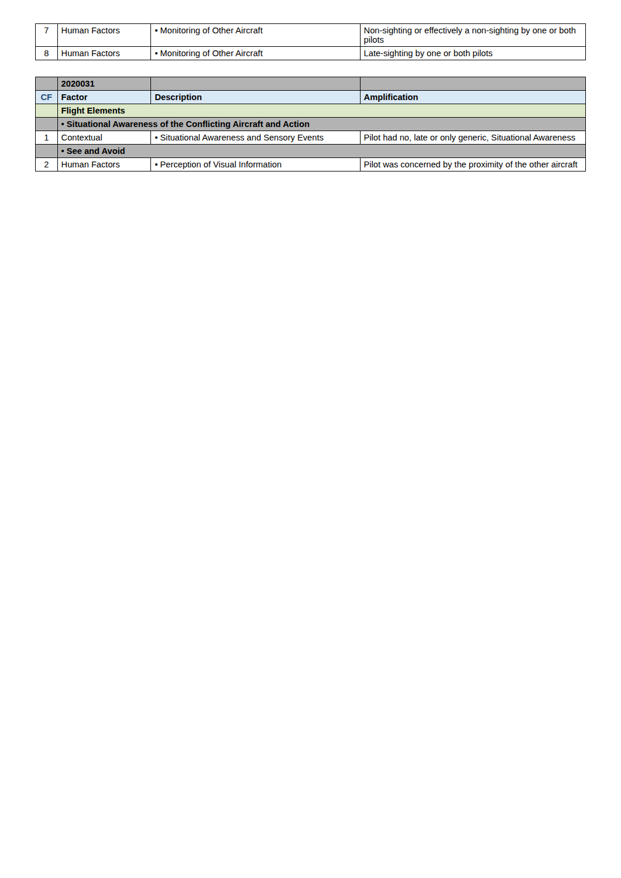| 7 | Human Factors | • Monitoring of Other Aircraft | Non-sighting or effectively a non-sighting by one or both pilots |
| 8 | Human Factors | • Monitoring of Other Aircraft | Late-sighting by one or both pilots |
| | 2020031 | | |
| CF | Factor | Description | Amplification |
| | Flight Elements |
| | • Situational Awareness of the Conflicting Aircraft and Action |
| 1 | Contextual | • Situational Awareness and Sensory Events | Pilot had no, late or only generic, Situational Awareness |
| | • See and Avoid |
| 2 | Human Factors | • Perception of Visual Information | Pilot was concerned by the proximity of the other aircraft |